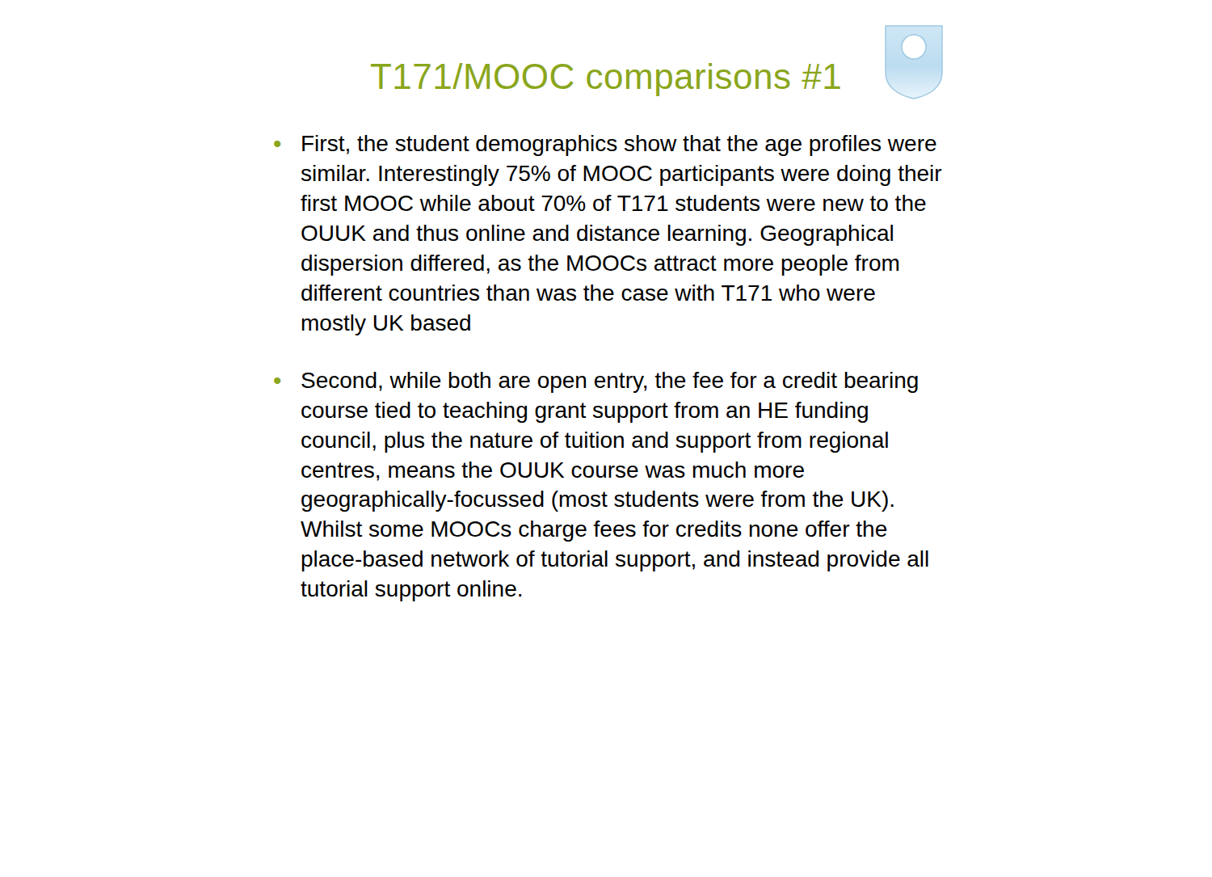T171/MOOC comparisons #1
First, the student demographics show that the age profiles were similar. Interestingly 75% of MOOC participants were doing their first MOOC while about 70% of T171 students were new to the OUUK and thus online and distance learning. Geographical dispersion differed, as the MOOCs attract more people from different countries than was the case with T171 who were mostly UK based
Second, while both are open entry, the fee for a credit bearing course tied to teaching grant support from an HE funding council, plus the nature of tuition and support from regional centres, means the OUUK course was much more geographically-focussed (most students were from the UK). Whilst some MOOCs charge fees for credits none offer the place-based network of tutorial support, and instead provide all tutorial support online.